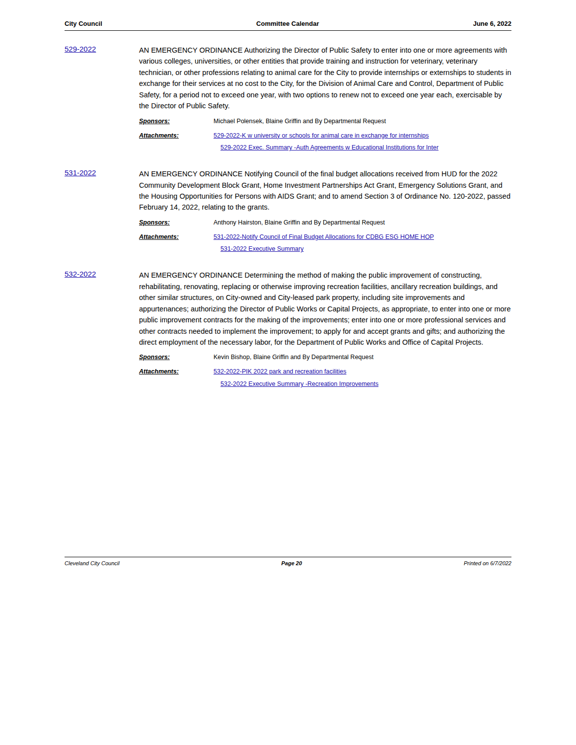City Council
Committee Calendar
June 6, 2022
529-2022
AN EMERGENCY ORDINANCE Authorizing the Director of Public Safety to enter into one or more agreements with various colleges, universities, or other entities that provide training and instruction for veterinary, veterinary technician, or other professions relating to animal care for the City to provide internships or externships to students in exchange for their services at no cost to the City, for the Division of Animal Care and Control, Department of Public Safety, for a period not to exceed one year, with two options to renew not to exceed one year each, exercisable by the Director of Public Safety.
Sponsors:
Michael Polensek, Blaine Griffin and By Departmental Request
Attachments:
529-2022-K w university or schools for animal care in exchange for internships 529-2022 Exec. Summary -Auth Agreements w Educational Institutions for Inter
531-2022
AN EMERGENCY ORDINANCE Notifying Council of the final budget allocations received from HUD for the 2022 Community Development Block Grant, Home Investment Partnerships Act Grant, Emergency Solutions Grant, and the Housing Opportunities for Persons with AIDS Grant; and to amend Section 3 of Ordinance No. 120-2022, passed February 14, 2022, relating to the grants.
Sponsors:
Anthony Hairston, Blaine Griffin and By Departmental Request
Attachments:
531-2022-Notify Council of Final Budget Allocations for CDBG ESG HOME HOP 531-2022 Executive Summary
532-2022
AN EMERGENCY ORDINANCE Determining the method of making the public improvement of constructing, rehabilitating, renovating, replacing or otherwise improving recreation facilities, ancillary recreation buildings, and other similar structures, on City-owned and City-leased park property, including site improvements and appurtenances; authorizing the Director of Public Works or Capital Projects, as appropriate, to enter into one or more public improvement contracts for the making of the improvements; enter into one or more professional services and other contracts needed to implement the improvement; to apply for and accept grants and gifts; and authorizing the direct employment of the necessary labor, for the Department of Public Works and Office of Capital Projects.
Sponsors:
Kevin Bishop, Blaine Griffin and By Departmental Request
Attachments:
532-2022-PIK 2022 park and recreation facilities 532-2022 Executive Summary -Recreation Improvements
Cleveland City Council
Page 20
Printed on 6/7/2022